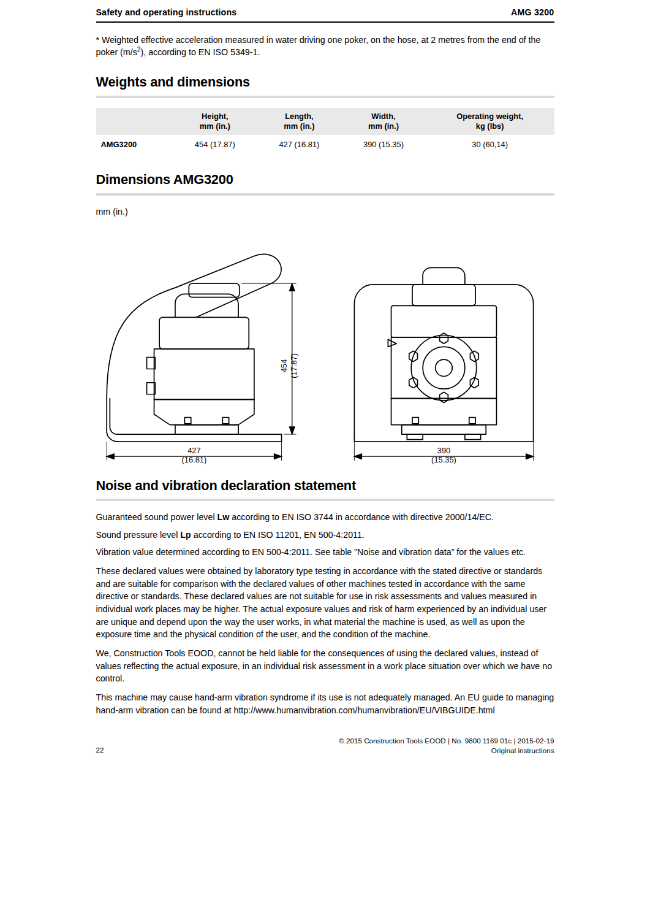Safety and operating instructions
AMG 3200
* Weighted effective acceleration measured in water driving one poker, on the hose, at 2 metres from the end of the poker (m/s2), according to EN ISO 5349-1.
Weights and dimensions
| | Height, mm (in.) | Length, mm (in.) | Width, mm (in.) | Operating weight, kg (lbs) |
| --- | --- | --- | --- | --- |
| AMG3200 | 454 (17.87) | 427 (16.81) | 390 (15.35) | 30 (60,14) |
Dimensions AMG3200
mm (in.)
454 (17.87) 427 (16.81)
390 (15.35)
Noise and vibration declaration statement
Guaranteed sound power level Lw according to EN ISO 3744 in accordance with directive 2000/14/EC.
Sound pressure level Lp according to EN ISO 11201, EN 500-4:2011.
Vibration value determined according to EN 500-4:2011. See table ”Noise and vibration data” for the values etc.
These declared values were obtained by laboratory type testing in accordance with the stated directive or standards and are suitable for comparison with the declared values of other machines tested in accordance with the same directive or standards. These declared values are not suitable for use in risk assessments and values measured in individual work places may be higher. The actual exposure values and risk of harm experienced by an individual user are unique and depend upon the way the user works, in what material the machine is used, as well as upon the exposure time and the physical condition of the user, and the condition of the machine.
We, Construction Tools EOOD, cannot be held liable for the consequences of using the declared values, instead of values reflecting the actual exposure, in an individual risk assessment in a work place situation over which we have no control.
This machine may cause hand-arm vibration syndrome if its use is not adequately managed. An EU guide to managing hand-arm vibration can be found at http://www.humanvibration.com/humanvibration/EU/VIBGUIDE.html
22
© 2015 Construction Tools EOOD | No. 9800 1169 01c | 2015-02-19
Original instructions